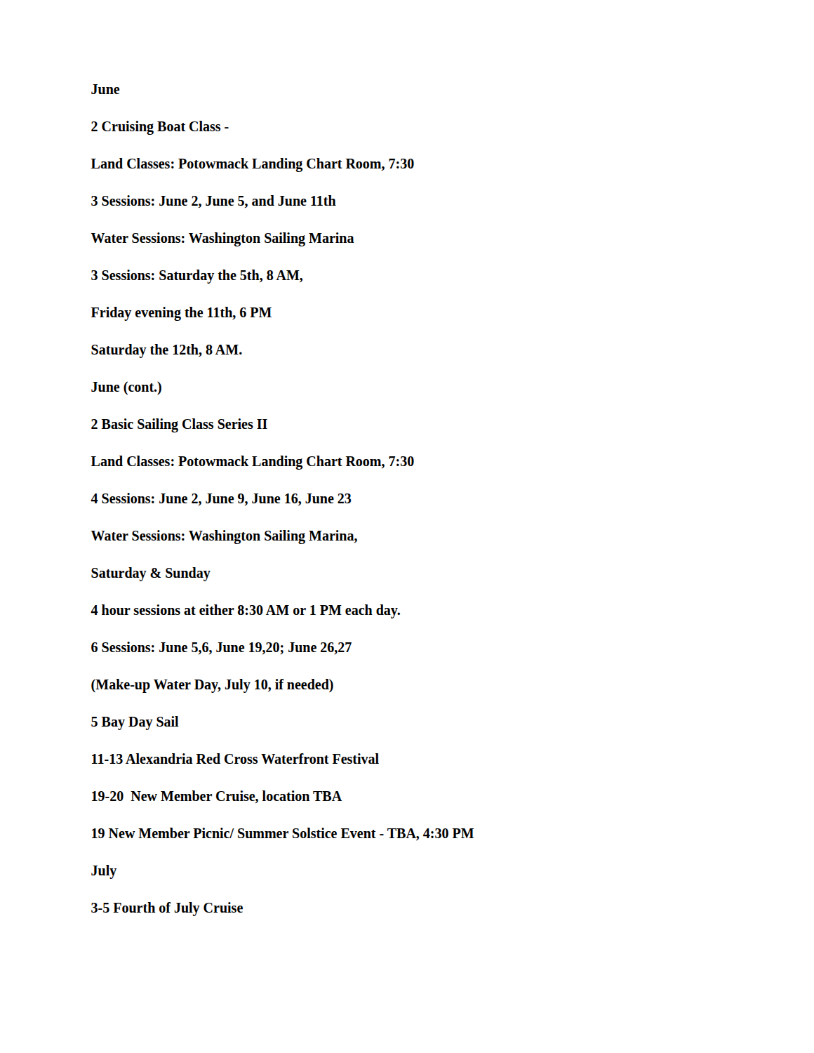June
2 Cruising Boat Class -
Land Classes: Potowmack Landing Chart Room, 7:30
3 Sessions: June 2, June 5, and June 11th
Water Sessions: Washington Sailing Marina
3 Sessions: Saturday the 5th, 8 AM,
Friday evening the 11th, 6 PM
Saturday the 12th, 8 AM.
June (cont.)
2 Basic Sailing Class Series II
Land Classes: Potowmack Landing Chart Room, 7:30
4 Sessions: June 2, June 9, June 16, June 23
Water Sessions: Washington Sailing Marina,
Saturday & Sunday
4 hour sessions at either 8:30 AM or 1 PM each day.
6 Sessions: June 5,6, June 19,20; June 26,27
(Make-up Water Day, July 10, if needed)
5 Bay Day Sail
11-13 Alexandria Red Cross Waterfront Festival
19-20 New Member Cruise, location TBA
19 New Member Picnic/ Summer Solstice Event - TBA, 4:30 PM
July
3-5 Fourth of July Cruise